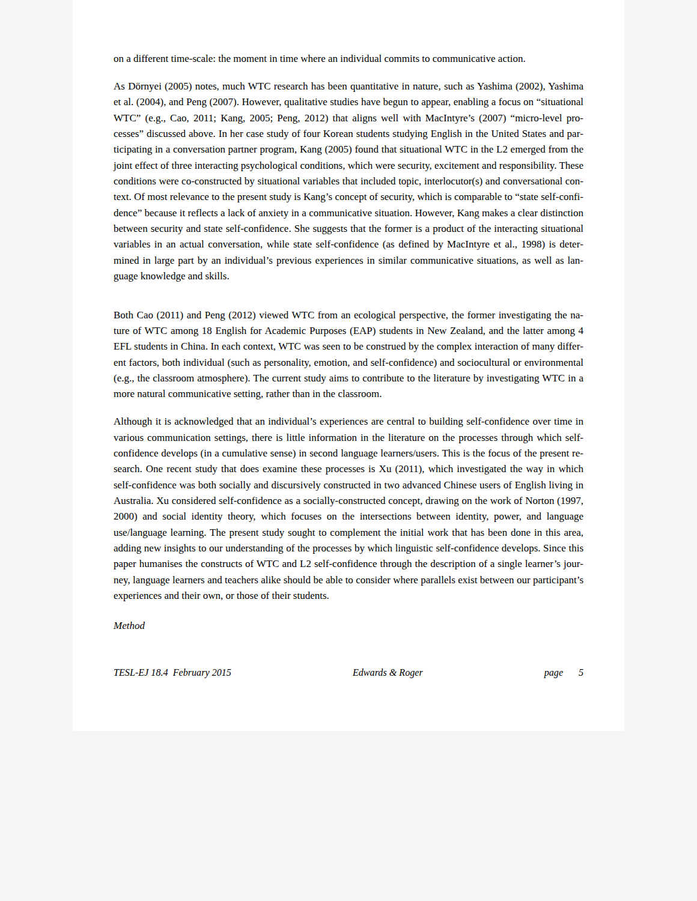on a different time-scale: the moment in time where an individual commits to communicative action.
As Dörnyei (2005) notes, much WTC research has been quantitative in nature, such as Yashima (2002), Yashima et al. (2004), and Peng (2007). However, qualitative studies have begun to appear, enabling a focus on “situational WTC” (e.g., Cao, 2011; Kang, 2005; Peng, 2012) that aligns well with MacIntyre’s (2007) “micro-level processes” discussed above. In her case study of four Korean students studying English in the United States and participating in a conversation partner program, Kang (2005) found that situational WTC in the L2 emerged from the joint effect of three interacting psychological conditions, which were security, excitement and responsibility. These conditions were co-constructed by situational variables that included topic, interlocutor(s) and conversational context. Of most relevance to the present study is Kang’s concept of security, which is comparable to “state self-confidence” because it reflects a lack of anxiety in a communicative situation. However, Kang makes a clear distinction between security and state self-confidence. She suggests that the former is a product of the interacting situational variables in an actual conversation, while state self-confidence (as defined by MacIntyre et al., 1998) is determined in large part by an individual’s previous experiences in similar communicative situations, as well as language knowledge and skills.
Both Cao (2011) and Peng (2012) viewed WTC from an ecological perspective, the former investigating the nature of WTC among 18 English for Academic Purposes (EAP) students in New Zealand, and the latter among 4 EFL students in China. In each context, WTC was seen to be construed by the complex interaction of many different factors, both individual (such as personality, emotion, and self-confidence) and sociocultural or environmental (e.g., the classroom atmosphere). The current study aims to contribute to the literature by investigating WTC in a more natural communicative setting, rather than in the classroom.
Although it is acknowledged that an individual’s experiences are central to building self-confidence over time in various communication settings, there is little information in the literature on the processes through which self-confidence develops (in a cumulative sense) in second language learners/users. This is the focus of the present research. One recent study that does examine these processes is Xu (2011), which investigated the way in which self-confidence was both socially and discursively constructed in two advanced Chinese users of English living in Australia. Xu considered self-confidence as a socially-constructed concept, drawing on the work of Norton (1997, 2000) and social identity theory, which focuses on the intersections between identity, power, and language use/language learning. The present study sought to complement the initial work that has been done in this area, adding new insights to our understanding of the processes by which linguistic self-confidence develops. Since this paper humanises the constructs of WTC and L2 self-confidence through the description of a single learner’s journey, language learners and teachers alike should be able to consider where parallels exist between our participant’s experiences and their own, or those of their students.
Method
TESL-EJ 18.4 February 2015 Edwards & Roger page5